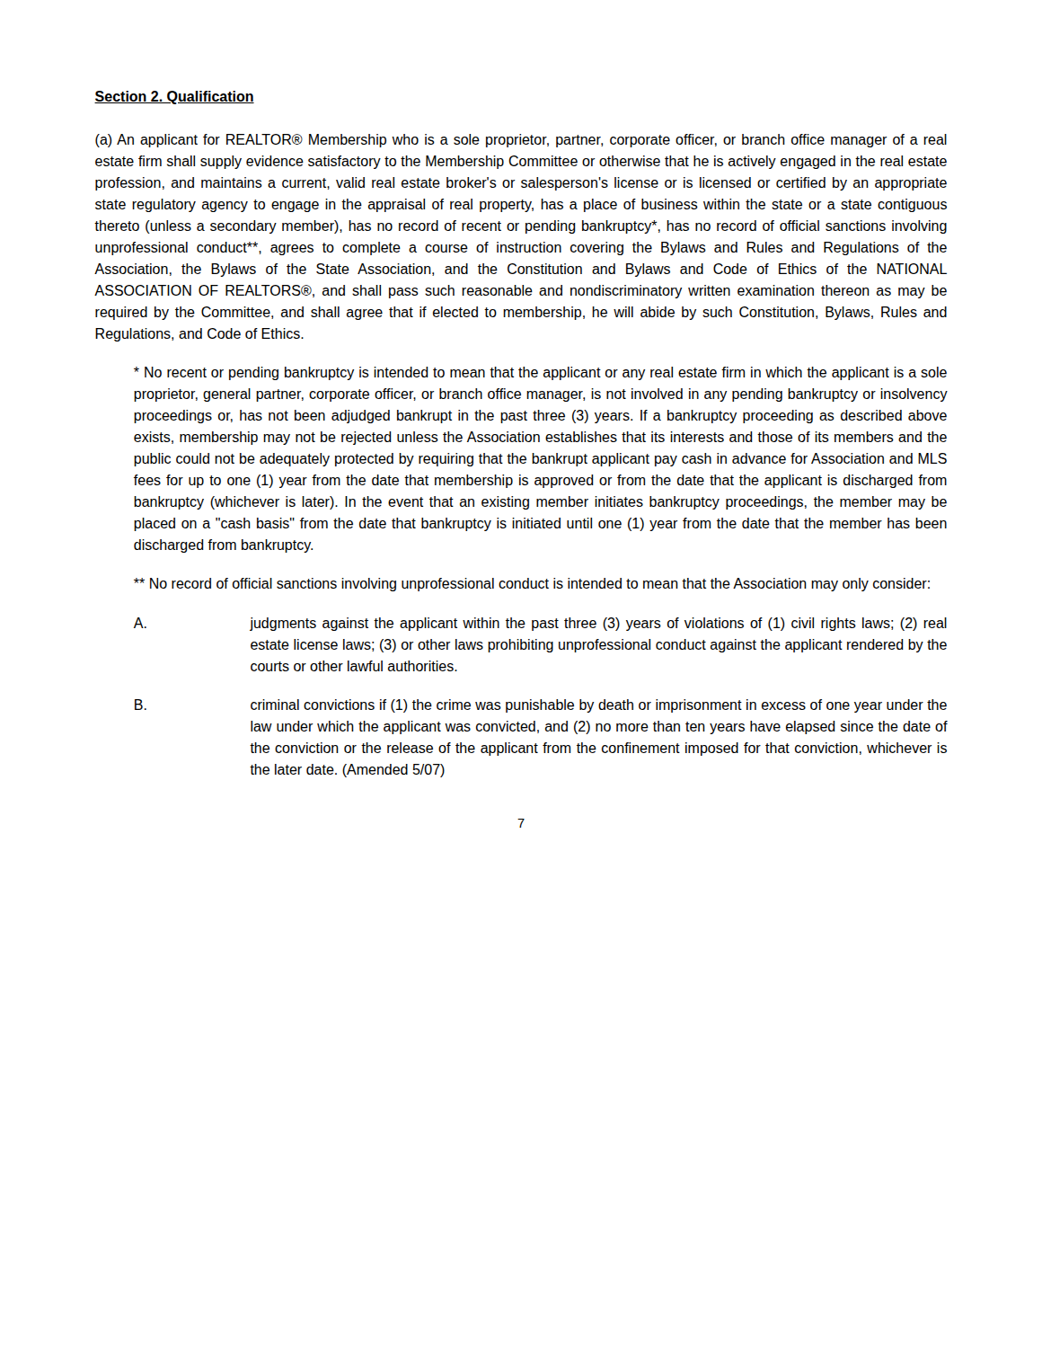Section 2. Qualification
(a) An applicant for REALTOR® Membership who is a sole proprietor, partner, corporate officer, or branch office manager of a real estate firm shall supply evidence satisfactory to the Membership Committee or otherwise that he is actively engaged in the real estate profession, and maintains a current, valid real estate broker's or salesperson's license or is licensed or certified by an appropriate state regulatory agency to engage in the appraisal of real property, has a place of business within the state or a state contiguous thereto (unless a secondary member), has no record of recent or pending bankruptcy*, has no record of official sanctions involving unprofessional conduct**, agrees to complete a course of instruction covering the Bylaws and Rules and Regulations of the Association, the Bylaws of the State Association, and the Constitution and Bylaws and Code of Ethics of the NATIONAL ASSOCIATION OF REALTORS®, and shall pass such reasonable and nondiscriminatory written examination thereon as may be required by the Committee, and shall agree that if elected to membership, he will abide by such Constitution, Bylaws, Rules and Regulations, and Code of Ethics.
* No recent or pending bankruptcy is intended to mean that the applicant or any real estate firm in which the applicant is a sole proprietor, general partner, corporate officer, or branch office manager, is not involved in any pending bankruptcy or insolvency proceedings or, has not been adjudged bankrupt in the past three (3) years. If a bankruptcy proceeding as described above exists, membership may not be rejected unless the Association establishes that its interests and those of its members and the public could not be adequately protected by requiring that the bankrupt applicant pay cash in advance for Association and MLS fees for up to one (1) year from the date that membership is approved or from the date that the applicant is discharged from bankruptcy (whichever is later). In the event that an existing member initiates bankruptcy proceedings, the member may be placed on a "cash basis" from the date that bankruptcy is initiated until one (1) year from the date that the member has been discharged from bankruptcy.
** No record of official sanctions involving unprofessional conduct is intended to mean that the Association may only consider:
A. judgments against the applicant within the past three (3) years of violations of (1) civil rights laws; (2) real estate license laws; (3) or other laws prohibiting unprofessional conduct against the applicant rendered by the courts or other lawful authorities.
B. criminal convictions if (1) the crime was punishable by death or imprisonment in excess of one year under the law under which the applicant was convicted, and (2) no more than ten years have elapsed since the date of the conviction or the release of the applicant from the confinement imposed for that conviction, whichever is the later date. (Amended 5/07)
7